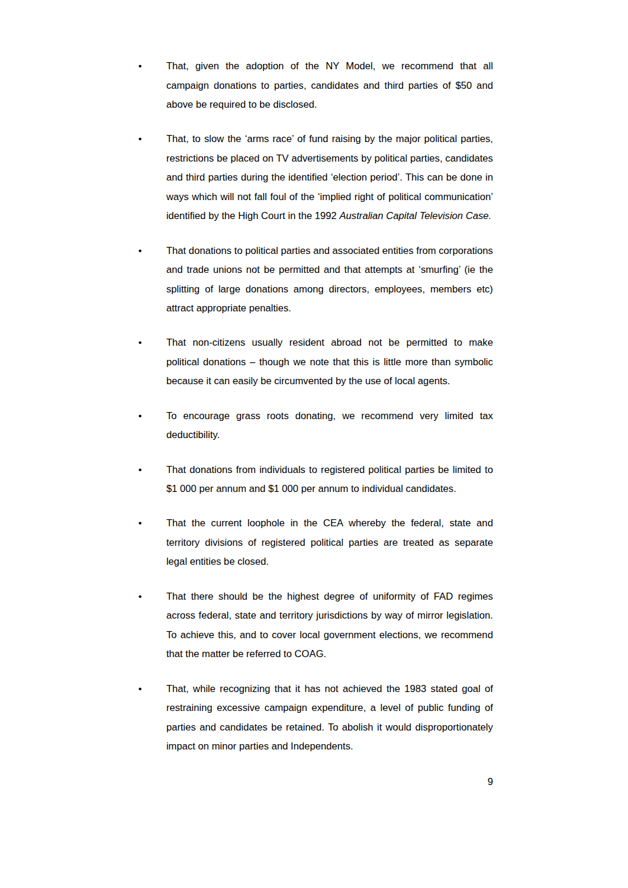That, given the adoption of the NY Model, we recommend that all campaign donations to parties, candidates and third parties of $50 and above be required to be disclosed.
That, to slow the ‘arms race’ of fund raising by the major political parties, restrictions be placed on TV advertisements by political parties, candidates and third parties during the identified ‘election period’. This can be done in ways which will not fall foul of the ‘implied right of political communication’ identified by the High Court in the 1992 Australian Capital Television Case.
That donations to political parties and associated entities from corporations and trade unions not be permitted and that attempts at ‘smurfing’ (ie the splitting of large donations among directors, employees, members etc) attract appropriate penalties.
That non-citizens usually resident abroad not be permitted to make political donations – though we note that this is little more than symbolic because it can easily be circumvented by the use of local agents.
To encourage grass roots donating, we recommend very limited tax deductibility.
That donations from individuals to registered political parties be limited to $1 000 per annum and $1 000 per annum to individual candidates.
That the current loophole in the CEA whereby the federal, state and territory divisions of registered political parties are treated as separate legal entities be closed.
That there should be the highest degree of uniformity of FAD regimes across federal, state and territory jurisdictions by way of mirror legislation. To achieve this, and to cover local government elections, we recommend that the matter be referred to COAG.
That, while recognizing that it has not achieved the 1983 stated goal of restraining excessive campaign expenditure, a level of public funding of parties and candidates be retained. To abolish it would disproportionately impact on minor parties and Independents.
9